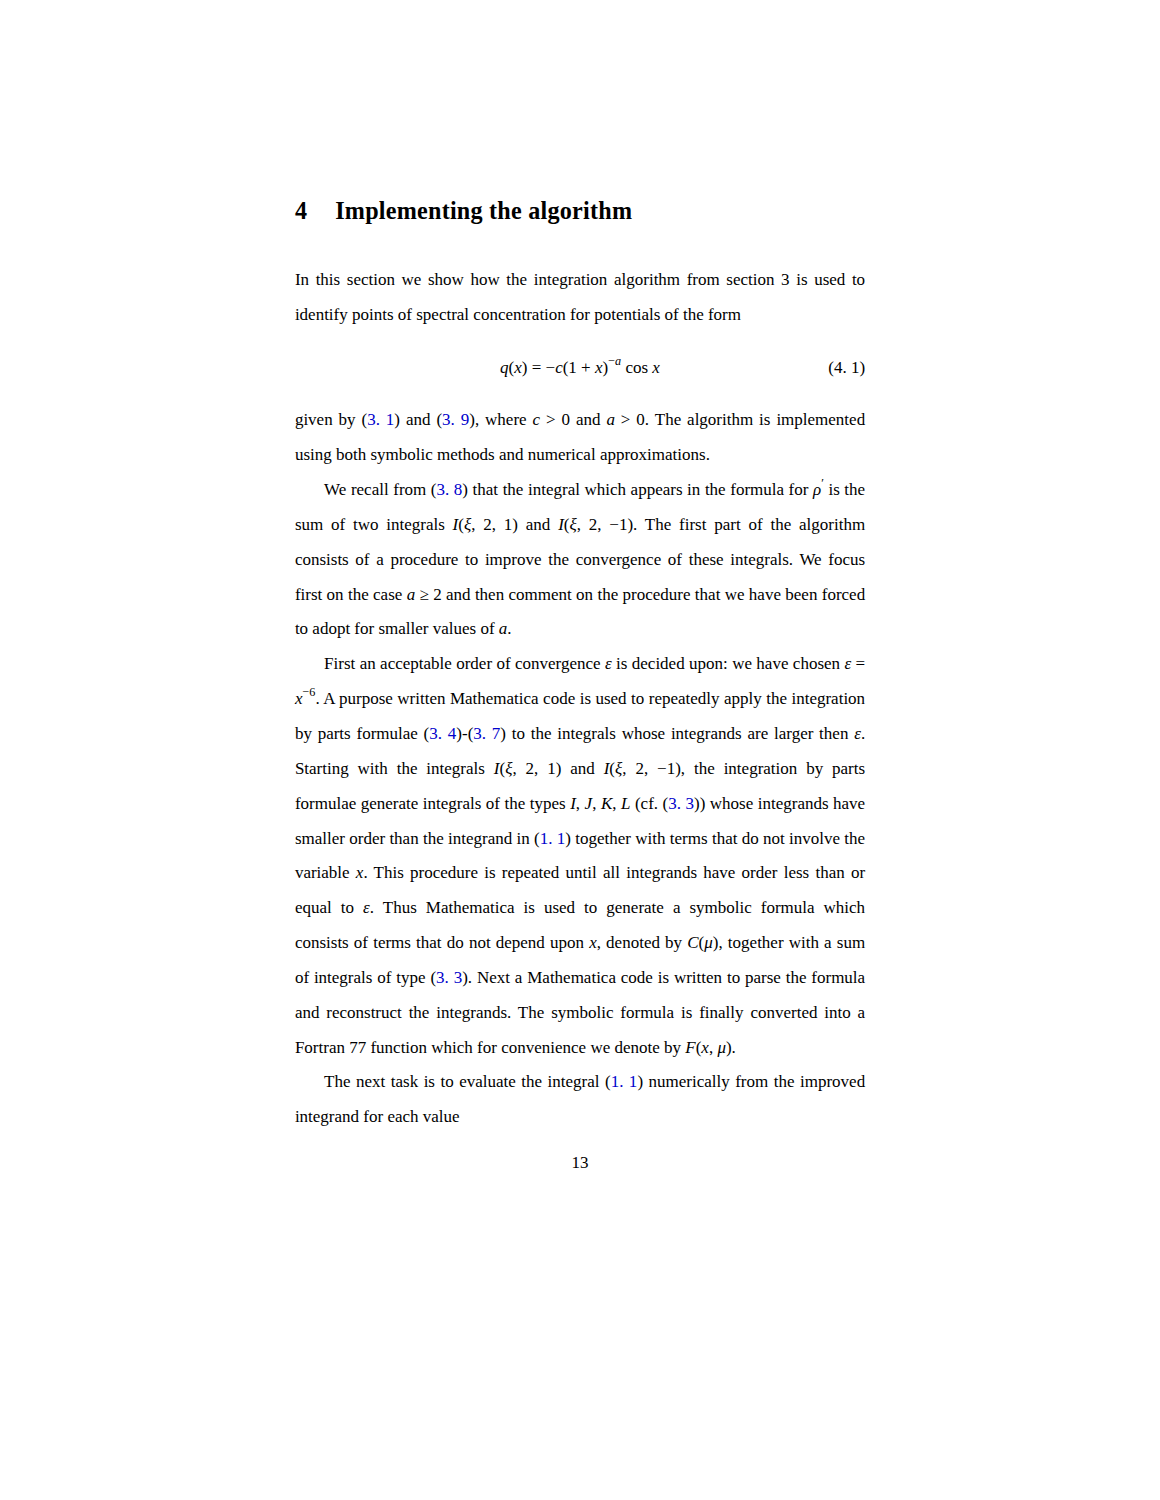4 Implementing the algorithm
In this section we show how the integration algorithm from section 3 is used to identify points of spectral concentration for potentials of the form
q(x) = −c(1 + x)−a cos x (4. 1)
given by (3. 1) and (3. 9), where c > 0 and a > 0. The algorithm is implemented using both symbolic methods and numerical approximations.
We recall from (3. 8) that the integral which appears in the formula for ρ′ is the sum of two integrals I(ξ, 2, 1) and I(ξ, 2, −1). The first part of the algorithm consists of a procedure to improve the convergence of these integrals. We focus first on the case a ≥ 2 and then comment on the procedure that we have been forced to adopt for smaller values of a.
First an acceptable order of convergence ε is decided upon: we have chosen ε = x−6. A purpose written Mathematica code is used to repeatedly apply the integration by parts formulae (3. 4)-(3. 7) to the integrals whose integrands are larger then ε. Starting with the integrals I(ξ, 2, 1) and I(ξ, 2, −1), the integration by parts formulae generate integrals of the types I, J, K, L (cf. (3. 3)) whose integrands have smaller order than the integrand in (1. 1) together with terms that do not involve the variable x. This procedure is repeated until all integrands have order less than or equal to ε. Thus Mathematica is used to generate a symbolic formula which consists of terms that do not depend upon x, denoted by C(μ), together with a sum of integrals of type (3. 3). Next a Mathematica code is written to parse the formula and reconstruct the integrands. The symbolic formula is finally converted into a Fortran 77 function which for convenience we denote by F(x, μ).
The next task is to evaluate the integral (1. 1) numerically from the improved integrand for each value
13